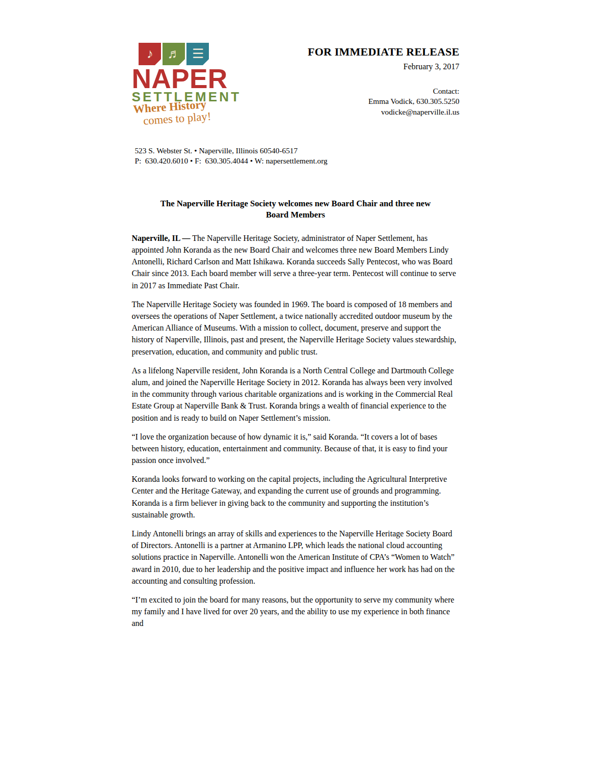♪
♬
☰
NAPER SETTLEMENT
Where History comes to play!
FOR IMMEDIATE RELEASE
February 3, 2017
Contact:
Emma Vodick, 630.305.5250
vodicke@naperville.il.us
523 S. Webster St. • Naperville, Illinois 60540-6517
P: 630.420.6010 • F: 630.305.4044 • W: napersettlement.org
The Naperville Heritage Society welcomes new Board Chair and three new Board Members
Naperville, IL — The Naperville Heritage Society, administrator of Naper Settlement, has appointed John Koranda as the new Board Chair and welcomes three new Board Members Lindy Antonelli, Richard Carlson and Matt Ishikawa. Koranda succeeds Sally Pentecost, who was Board Chair since 2013. Each board member will serve a three-year term. Pentecost will continue to serve in 2017 as Immediate Past Chair.
The Naperville Heritage Society was founded in 1969. The board is composed of 18 members and oversees the operations of Naper Settlement, a twice nationally accredited outdoor museum by the American Alliance of Museums. With a mission to collect, document, preserve and support the history of Naperville, Illinois, past and present, the Naperville Heritage Society values stewardship, preservation, education, and community and public trust.
As a lifelong Naperville resident, John Koranda is a North Central College and Dartmouth College alum, and joined the Naperville Heritage Society in 2012. Koranda has always been very involved in the community through various charitable organizations and is working in the Commercial Real Estate Group at Naperville Bank & Trust. Koranda brings a wealth of financial experience to the position and is ready to build on Naper Settlement’s mission.
“I love the organization because of how dynamic it is,” said Koranda. “It covers a lot of bases between history, education, entertainment and community. Because of that, it is easy to find your passion once involved.”
Koranda looks forward to working on the capital projects, including the Agricultural Interpretive Center and the Heritage Gateway, and expanding the current use of grounds and programming. Koranda is a firm believer in giving back to the community and supporting the institution’s sustainable growth.
Lindy Antonelli brings an array of skills and experiences to the Naperville Heritage Society Board of Directors. Antonelli is a partner at Armanino LPP, which leads the national cloud accounting solutions practice in Naperville. Antonelli won the American Institute of CPA’s “Women to Watch” award in 2010, due to her leadership and the positive impact and influence her work has had on the accounting and consulting profession.
“I’m excited to join the board for many reasons, but the opportunity to serve my community where my family and I have lived for over 20 years, and the ability to use my experience in both finance and